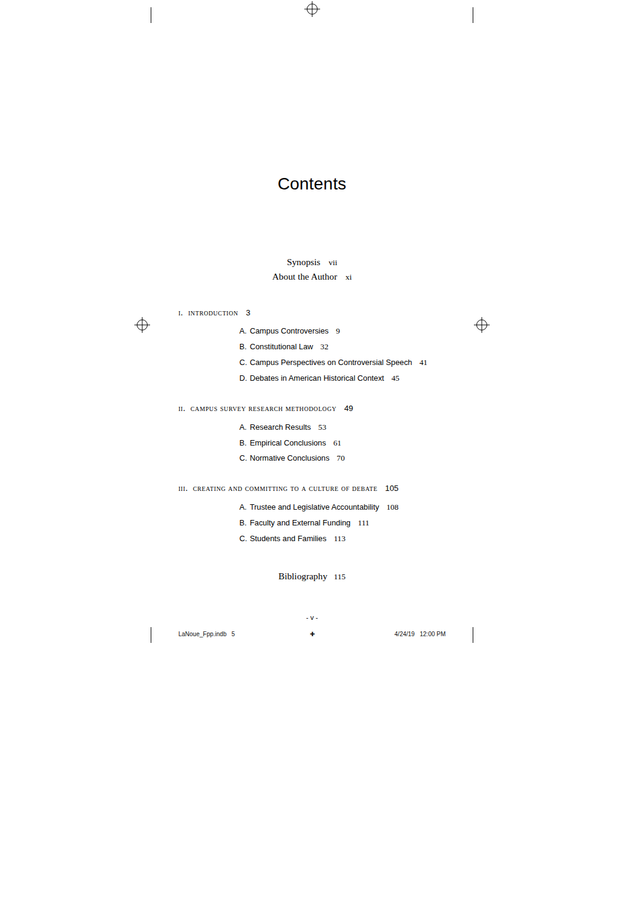Contents
Synopsis vii
About the Author xi
i. introduction 3
A. Campus Controversies9
B. Constitutional Law32
C. Campus Perspectives on Controversial Speech41
D. Debates in American Historical Context45
ii. campus survey research methodology 49
A. Research Results53
B. Empirical Conclusions61
C. Normative Conclusions70
iii. creating and committing to a culture of debate 105
A. Trustee and Legislative Accountability108
B. Faculty and External Funding111
C. Students and Families113
Bibliography115
- v -
LaNoue_Fpp.indb 5 ✚ 4/24/19 12:00 PM